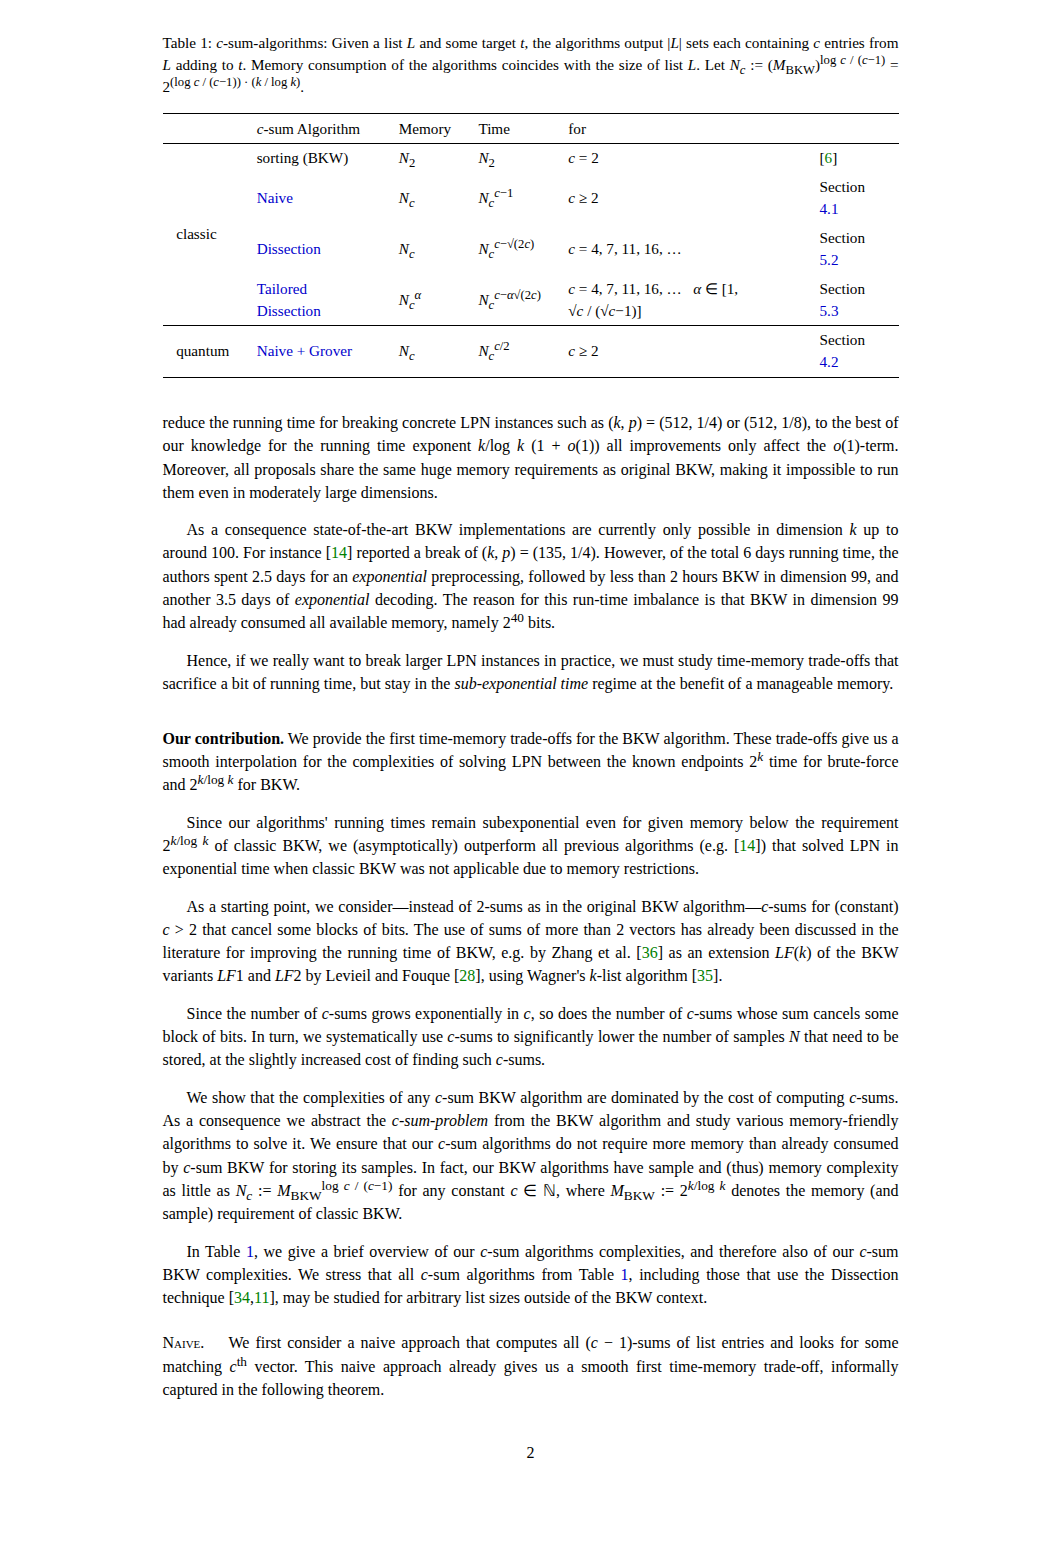Table 1: c-sum-algorithms: Given a list L and some target t, the algorithms output |L| sets each containing c entries from L adding to t. Memory consumption of the algorithms coincides with the size of list L. Let Nc := (MBKW)log c / (c−1) = 2(log c / (c−1)) · (k / log k).
| | c -sum Algorithm | Memory | Time | for | |
| --- | --- | --- | --- | --- | --- |
| classic | sorting (BKW) | N 2 | N 2 | c = 2 | [ 6 ] |
| Naive | N c | N c c −1 | c ≥ 2 | Section 4.1 |
| Dissection | N c | N c c −√(2 c ) | c = 4, 7, 11, 16, … | Section 5.2 |
| Tailored Dissection | N c α | N c c − α √(2 c ) | c = 4, 7, 11, 16, … α ∈ [1, √ c / (√ c −1)] | Section 5.3 |
| quantum | Naive + Grover | N c | N c c /2 | c ≥ 2 | Section 4.2 |
reduce the running time for breaking concrete LPN instances such as (k, p) = (512, 1/4) or (512, 1/8), to the best of our knowledge for the running time exponent k/log k (1 + o(1)) all improvements only affect the o(1)-term. Moreover, all proposals share the same huge memory requirements as original BKW, making it impossible to run them even in moderately large dimensions.
As a consequence state-of-the-art BKW implementations are currently only possible in dimension k up to around 100. For instance [14] reported a break of (k, p) = (135, 1/4). However, of the total 6 days running time, the authors spent 2.5 days for an exponential preprocessing, followed by less than 2 hours BKW in dimension 99, and another 3.5 days of exponential decoding. The reason for this run-time imbalance is that BKW in dimension 99 had already consumed all available memory, namely 240 bits.
Hence, if we really want to break larger LPN instances in practice, we must study time-memory trade-offs that sacrifice a bit of running time, but stay in the sub-exponential time regime at the benefit of a manageable memory.
Our contribution. We provide the first time-memory trade-offs for the BKW algorithm. These trade-offs give us a smooth interpolation for the complexities of solving LPN between the known endpoints 2k time for brute-force and 2k/log k for BKW.
Since our algorithms' running times remain subexponential even for given memory below the requirement 2k/log k of classic BKW, we (asymptotically) outperform all previous algorithms (e.g. [14]) that solved LPN in exponential time when classic BKW was not applicable due to memory restrictions.
As a starting point, we consider—instead of 2-sums as in the original BKW algorithm—c-sums for (constant) c > 2 that cancel some blocks of bits. The use of sums of more than 2 vectors has already been discussed in the literature for improving the running time of BKW, e.g. by Zhang et al. [36] as an extension LF(k) of the BKW variants LF1 and LF2 by Levieil and Fouque [28], using Wagner's k-list algorithm [35].
Since the number of c-sums grows exponentially in c, so does the number of c-sums whose sum cancels some block of bits. In turn, we systematically use c-sums to significantly lower the number of samples N that need to be stored, at the slightly increased cost of finding such c-sums.
We show that the complexities of any c-sum BKW algorithm are dominated by the cost of computing c-sums. As a consequence we abstract the c-sum-problem from the BKW algorithm and study various memory-friendly algorithms to solve it. We ensure that our c-sum algorithms do not require more memory than already consumed by c-sum BKW for storing its samples. In fact, our BKW algorithms have sample and (thus) memory complexity as little as Nc := MBKWlog c / (c−1) for any constant c ∈ ℕ, where MBKW := 2k/log k denotes the memory (and sample) requirement of classic BKW.
In Table 1, we give a brief overview of our c-sum algorithms complexities, and therefore also of our c-sum BKW complexities. We stress that all c-sum algorithms from Table 1, including those that use the Dissection technique [34,11], may be studied for arbitrary list sizes outside of the BKW context.
Naive. We first consider a naive approach that computes all (c − 1)-sums of list entries and looks for some matching cth vector. This naive approach already gives us a smooth first time-memory trade-off, informally captured in the following theorem.
2